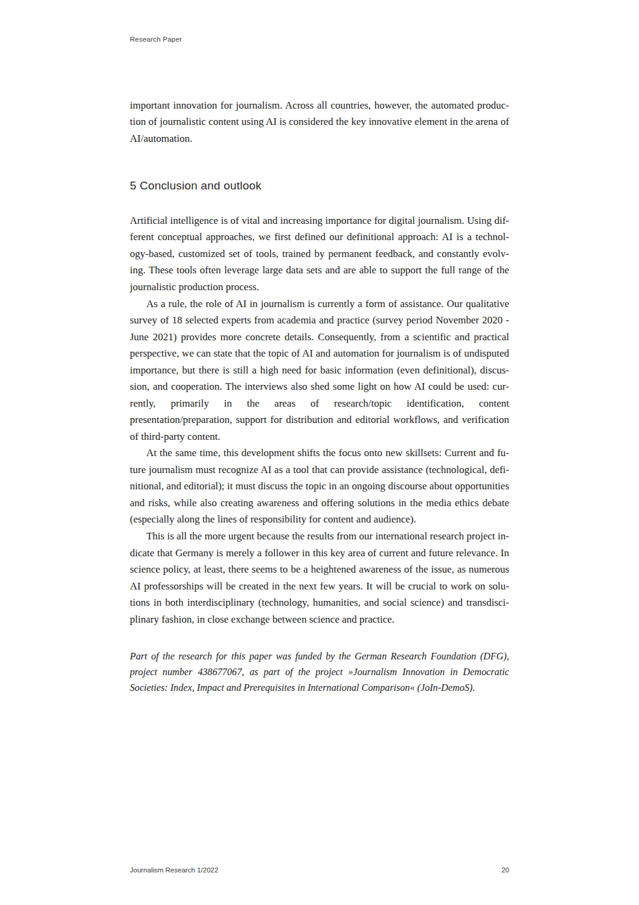Research Paper
important innovation for journalism. Across all countries, however, the automated production of journalistic content using AI is considered the key innovative element in the arena of AI/automation.
5 Conclusion and outlook
Artificial intelligence is of vital and increasing importance for digital journalism. Using different conceptual approaches, we first defined our definitional approach: AI is a technology-based, customized set of tools, trained by permanent feedback, and constantly evolving. These tools often leverage large data sets and are able to support the full range of the journalistic production process.
As a rule, the role of AI in journalism is currently a form of assistance. Our qualitative survey of 18 selected experts from academia and practice (survey period November 2020 - June 2021) provides more concrete details. Consequently, from a scientific and practical perspective, we can state that the topic of AI and automation for journalism is of undisputed importance, but there is still a high need for basic information (even definitional), discussion, and cooperation. The interviews also shed some light on how AI could be used: currently, primarily in the areas of research/topic identification, content presentation/preparation, support for distribution and editorial workflows, and verification of third-party content.
At the same time, this development shifts the focus onto new skillsets: Current and future journalism must recognize AI as a tool that can provide assistance (technological, definitional, and editorial); it must discuss the topic in an ongoing discourse about opportunities and risks, while also creating awareness and offering solutions in the media ethics debate (especially along the lines of responsibility for content and audience).
This is all the more urgent because the results from our international research project indicate that Germany is merely a follower in this key area of current and future relevance. In science policy, at least, there seems to be a heightened awareness of the issue, as numerous AI professorships will be created in the next few years. It will be crucial to work on solutions in both interdisciplinary (technology, humanities, and social science) and transdisciplinary fashion, in close exchange between science and practice.
Part of the research for this paper was funded by the German Research Foundation (DFG), project number 438677067, as part of the project »Journalism Innovation in Democratic Societies: Index, Impact and Prerequisites in International Comparison« (JoIn-DemoS).
Journalism Research 1/2022 20